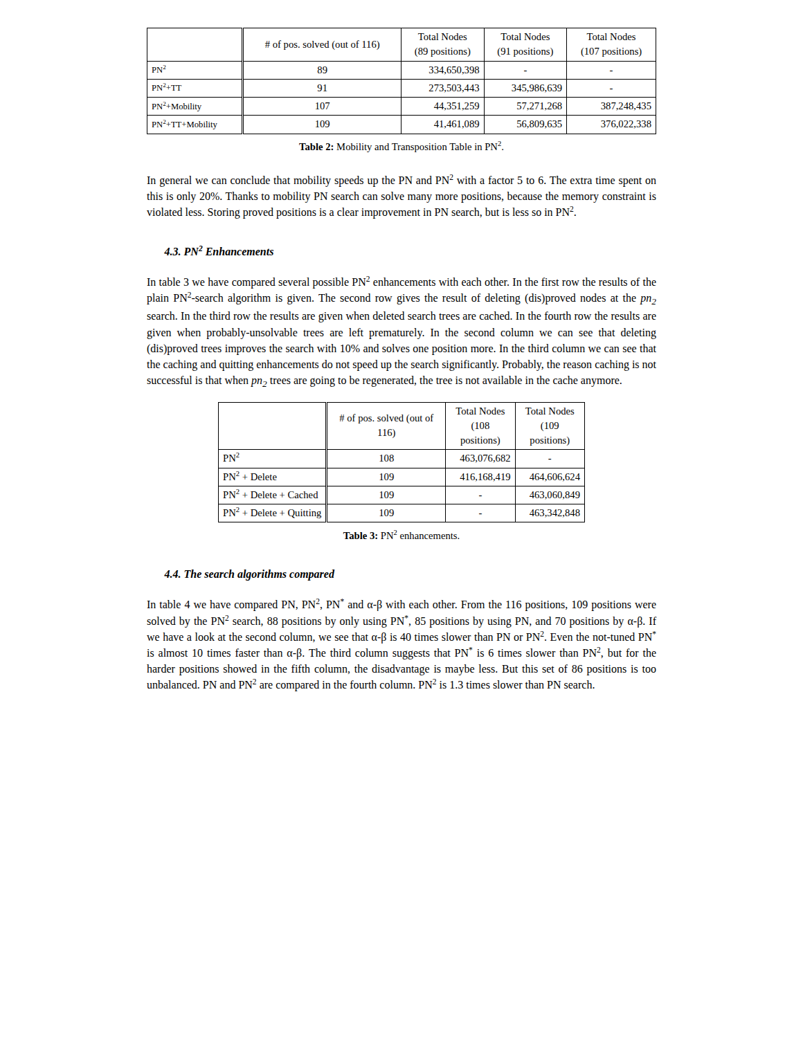Table 2: Mobility and Transposition Table in PN 2 .
| | # of pos. solved (out of 116) | Total Nodes (89 positions) | Total Nodes (91 positions) | Total Nodes (107 positions) |
| --- | --- | --- | --- | --- |
| PN 2 | 89 | 334,650,398 | - | - |
| PN 2 +TT | 91 | 273,503,443 | 345,986,639 | - |
| PN 2 +Mobility | 107 | 44,351,259 | 57,271,268 | 387,248,435 |
| PN 2 +TT+Mobility | 109 | 41,461,089 | 56,809,635 | 376,022,338 |
In general we can conclude that mobility speeds up the PN and PN2 with a factor 5 to 6. The extra time spent on this is only 20%. Thanks to mobility PN search can solve many more positions, because the memory constraint is violated less. Storing proved positions is a clear improvement in PN search, but is less so in PN2.
4.3. PN2 Enhancements
In table 3 we have compared several possible PN2 enhancements with each other. In the first row the results of the plain PN2-search algorithm is given. The second row gives the result of deleting (dis)proved nodes at the pn2 search. In the third row the results are given when deleted search trees are cached. In the fourth row the results are given when probably-unsolvable trees are left prematurely. In the second column we can see that deleting (dis)proved trees improves the search with 10% and solves one position more. In the third column we can see that the caching and quitting enhancements do not speed up the search significantly. Probably, the reason caching is not successful is that when pn2 trees are going to be regenerated, the tree is not available in the cache anymore.
Table 3: PN 2 enhancements.
| | # of pos. solved (out of 116) | Total Nodes (108 positions) | Total Nodes (109 positions) |
| --- | --- | --- | --- |
| PN 2 | 108 | 463,076,682 | - |
| PN 2 + Delete | 109 | 416,168,419 | 464,606,624 |
| PN 2 + Delete + Cached | 109 | - | 463,060,849 |
| PN 2 + Delete + Quitting | 109 | - | 463,342,848 |
4.4. The search algorithms compared
In table 4 we have compared PN, PN2, PN* and α-β with each other. From the 116 positions, 109 positions were solved by the PN2 search, 88 positions by only using PN*, 85 positions by using PN, and 70 positions by α-β. If we have a look at the second column, we see that α-β is 40 times slower than PN or PN2. Even the not-tuned PN* is almost 10 times faster than α-β. The third column suggests that PN* is 6 times slower than PN2, but for the harder positions showed in the fifth column, the disadvantage is maybe less. But this set of 86 positions is too unbalanced. PN and PN2 are compared in the fourth column. PN2 is 1.3 times slower than PN search.